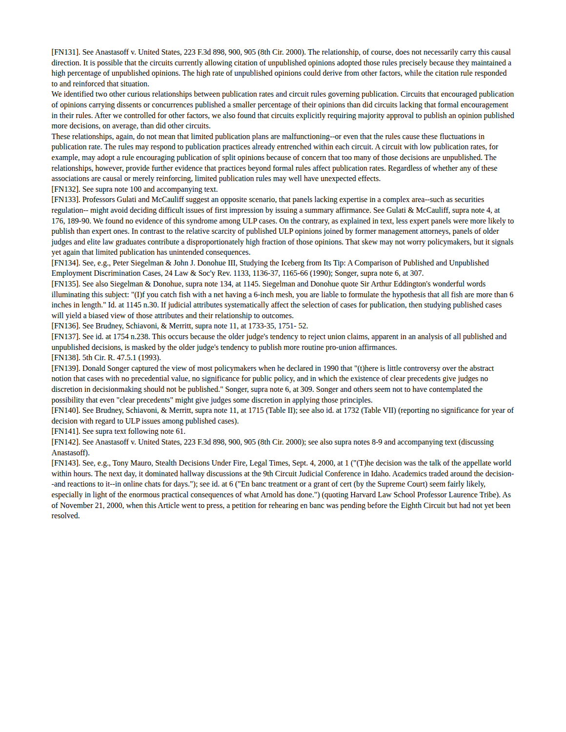[FN131]. See Anastasoff v. United States, 223 F.3d 898, 900, 905 (8th Cir. 2000). The relationship, of course, does not necessarily carry this causal direction. It is possible that the circuits currently allowing citation of unpublished opinions adopted those rules precisely because they maintained a high percentage of unpublished opinions. The high rate of unpublished opinions could derive from other factors, while the citation rule responded to and reinforced that situation.
We identified two other curious relationships between publication rates and circuit rules governing publication. Circuits that encouraged publication of opinions carrying dissents or concurrences published a smaller percentage of their opinions than did circuits lacking that formal encouragement in their rules. After we controlled for other factors, we also found that circuits explicitly requiring majority approval to publish an opinion published more decisions, on average, than did other circuits.
These relationships, again, do not mean that limited publication plans are malfunctioning--or even that the rules cause these fluctuations in publication rate. The rules may respond to publication practices already entrenched within each circuit. A circuit with low publication rates, for example, may adopt a rule encouraging publication of split opinions because of concern that too many of those decisions are unpublished. The relationships, however, provide further evidence that practices beyond formal rules affect publication rates. Regardless of whether any of these associations are causal or merely reinforcing, limited publication rules may well have unexpected effects.
[FN132]. See supra note 100 and accompanying text.
[FN133]. Professors Gulati and McCauliff suggest an opposite scenario, that panels lacking expertise in a complex area--such as securities regulation-- might avoid deciding difficult issues of first impression by issuing a summary affirmance. See Gulati & McCauliff, supra note 4, at 176, 189-90. We found no evidence of this syndrome among ULP cases. On the contrary, as explained in text, less expert panels were more likely to publish than expert ones. In contrast to the relative scarcity of published ULP opinions joined by former management attorneys, panels of older judges and elite law graduates contribute a disproportionately high fraction of those opinions. That skew may not worry policymakers, but it signals yet again that limited publication has unintended consequences.
[FN134]. See, e.g., Peter Siegelman & John J. Donohue III, Studying the Iceberg from Its Tip: A Comparison of Published and Unpublished Employment Discrimination Cases, 24 Law & Soc'y Rev. 1133, 1136-37, 1165-66 (1990); Songer, supra note 6, at 307.
[FN135]. See also Siegelman & Donohue, supra note 134, at 1145. Siegelman and Donohue quote Sir Arthur Eddington's wonderful words illuminating this subject: "(I)f you catch fish with a net having a 6-inch mesh, you are liable to formulate the hypothesis that all fish are more than 6 inches in length." Id. at 1145 n.30. If judicial attributes systematically affect the selection of cases for publication, then studying published cases will yield a biased view of those attributes and their relationship to outcomes.
[FN136]. See Brudney, Schiavoni, & Merritt, supra note 11, at 1733-35, 1751- 52.
[FN137]. See id. at 1754 n.238. This occurs because the older judge's tendency to reject union claims, apparent in an analysis of all published and unpublished decisions, is masked by the older judge's tendency to publish more routine pro-union affirmances.
[FN138]. 5th Cir. R. 47.5.1 (1993).
[FN139]. Donald Songer captured the view of most policymakers when he declared in 1990 that "(t)here is little controversy over the abstract notion that cases with no precedential value, no significance for public policy, and in which the existence of clear precedents give judges no discretion in decisionmaking should not be published." Songer, supra note 6, at 309. Songer and others seem not to have contemplated the possibility that even "clear precedents" might give judges some discretion in applying those principles.
[FN140]. See Brudney, Schiavoni, & Merritt, supra note 11, at 1715 (Table II); see also id. at 1732 (Table VII) (reporting no significance for year of decision with regard to ULP issues among published cases).
[FN141]. See supra text following note 61.
[FN142]. See Anastasoff v. United States, 223 F.3d 898, 900, 905 (8th Cir. 2000); see also supra notes 8-9 and accompanying text (discussing Anastasoff).
[FN143]. See, e.g., Tony Mauro, Stealth Decisions Under Fire, Legal Times, Sept. 4, 2000, at 1 ("(T)he decision was the talk of the appellate world within hours. The next day, it dominated hallway discussions at the 9th Circuit Judicial Conference in Idaho. Academics traded around the decision--and reactions to it--in online chats for days."); see id. at 6 ("En banc treatment or a grant of cert (by the Supreme Court) seem fairly likely, especially in light of the enormous practical consequences of what Arnold has done.") (quoting Harvard Law School Professor Laurence Tribe). As of November 21, 2000, when this Article went to press, a petition for rehearing en banc was pending before the Eighth Circuit but had not yet been resolved.